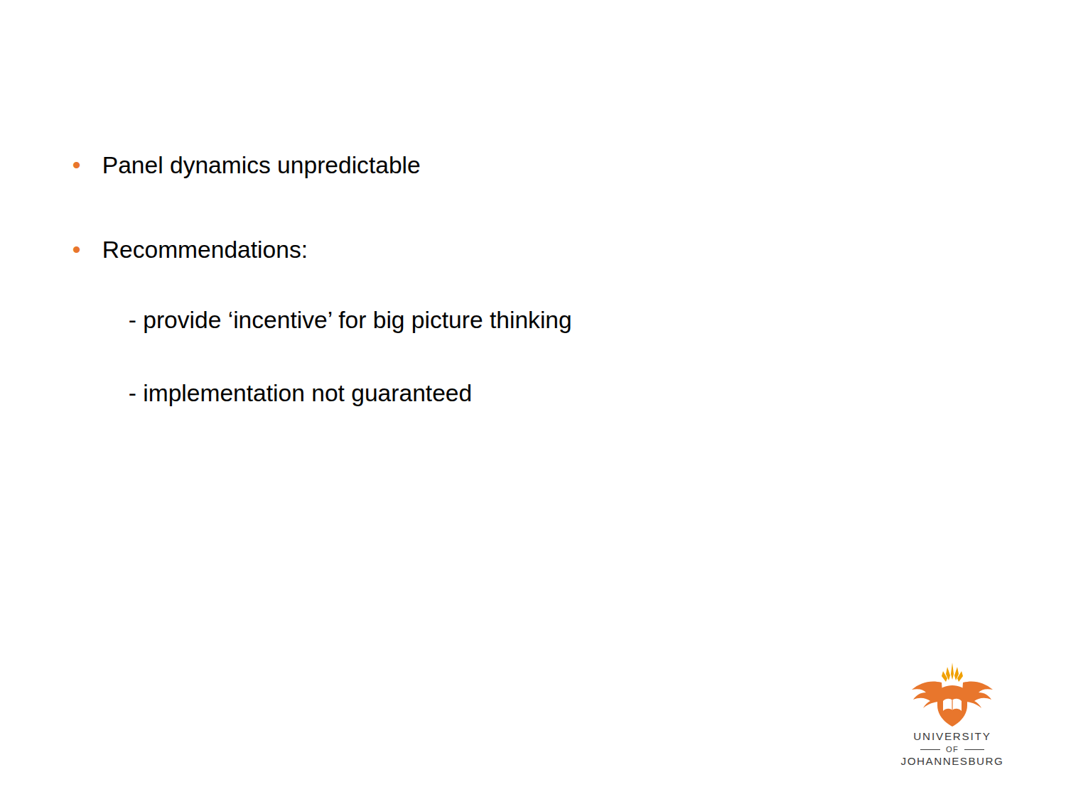Panel dynamics unpredictable
Recommendations:
- provide ‘incentive’ for big picture thinking
- implementation not guaranteed
UNIVERSITY
OF
JOHANNESBURG